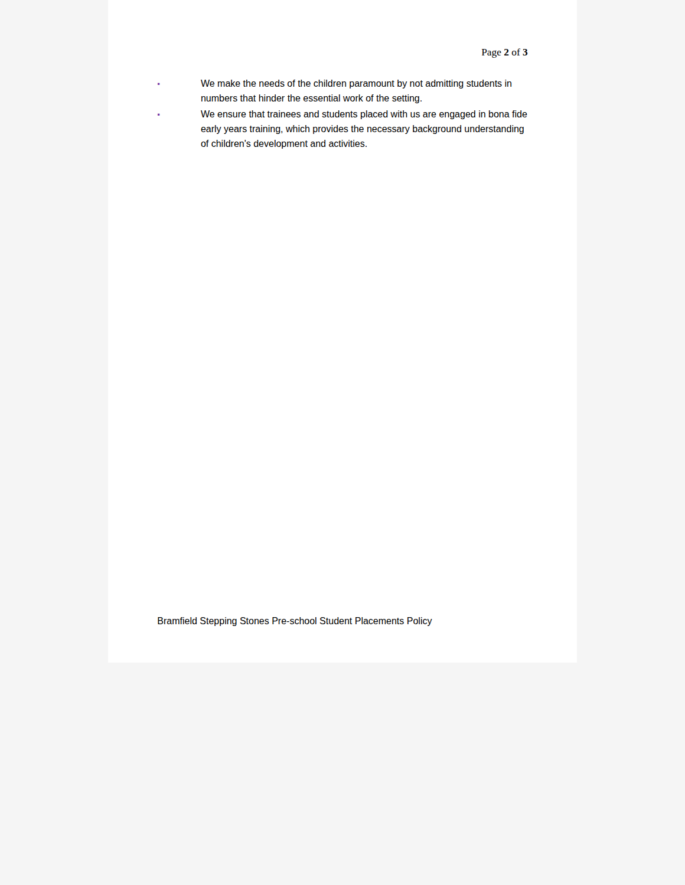Page 2 of 3
We make the needs of the children paramount by not admitting students in numbers that hinder the essential work of the setting.
We ensure that trainees and students placed with us are engaged in bona fide early years training, which provides the necessary background understanding of children's development and activities.
Bramfield Stepping Stones Pre-school Student Placements Policy